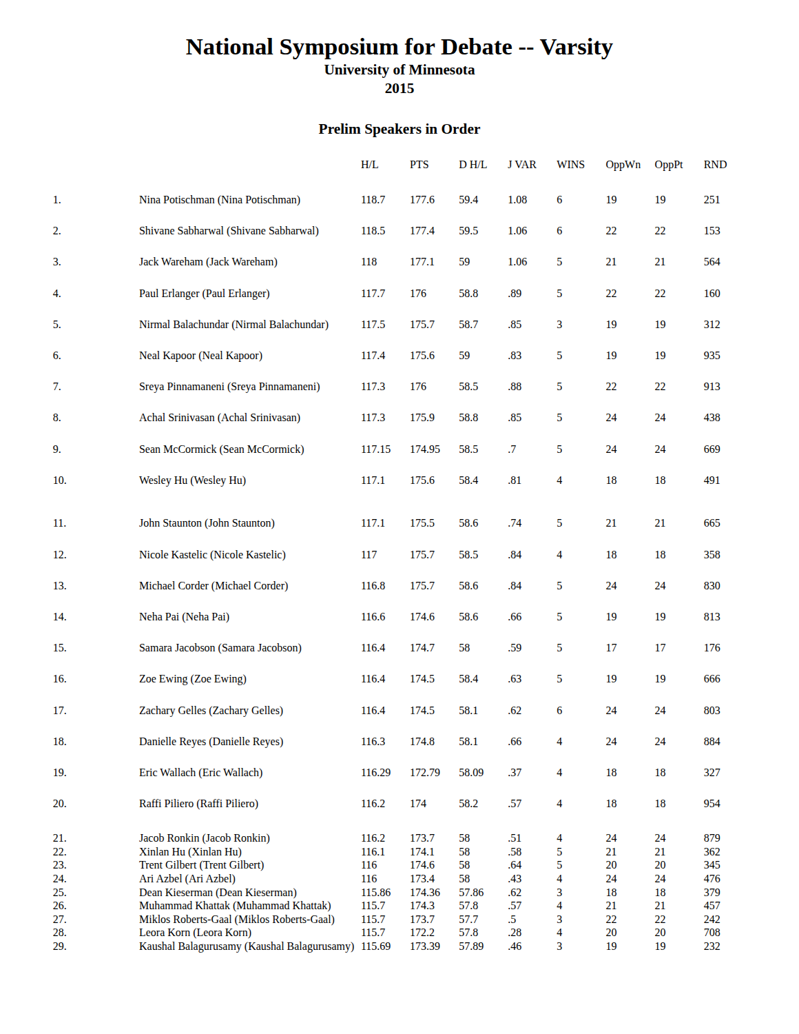National Symposium for Debate -- Varsity
University of Minnesota
2015
Prelim Speakers in Order
| | | H/L | PTS | D H/L | J VAR | WINS | OppWn | OppPt | RND |
| --- | --- | --- | --- | --- | --- | --- | --- | --- | --- |
| 1. | Nina Potischman (Nina Potischman) | 118.7 | 177.6 | 59.4 | 1.08 | 6 | 19 | 19 | 251 |
| 2. | Shivane Sabharwal (Shivane Sabharwal) | 118.5 | 177.4 | 59.5 | 1.06 | 6 | 22 | 22 | 153 |
| 3. | Jack Wareham (Jack Wareham) | 118 | 177.1 | 59 | 1.06 | 5 | 21 | 21 | 564 |
| 4. | Paul Erlanger (Paul Erlanger) | 117.7 | 176 | 58.8 | .89 | 5 | 22 | 22 | 160 |
| 5. | Nirmal Balachundar (Nirmal Balachundar) | 117.5 | 175.7 | 58.7 | .85 | 3 | 19 | 19 | 312 |
| 6. | Neal Kapoor (Neal Kapoor) | 117.4 | 175.6 | 59 | .83 | 5 | 19 | 19 | 935 |
| 7. | Sreya Pinnamaneni (Sreya Pinnamaneni) | 117.3 | 176 | 58.5 | .88 | 5 | 22 | 22 | 913 |
| 8. | Achal Srinivasan (Achal Srinivasan) | 117.3 | 175.9 | 58.8 | .85 | 5 | 24 | 24 | 438 |
| 9. | Sean McCormick (Sean McCormick) | 117.15 | 174.95 | 58.5 | .7 | 5 | 24 | 24 | 669 |
| 10. | Wesley Hu (Wesley Hu) | 117.1 | 175.6 | 58.4 | .81 | 4 | 18 | 18 | 491 |
| 11. | John Staunton (John Staunton) | 117.1 | 175.5 | 58.6 | .74 | 5 | 21 | 21 | 665 |
| 12. | Nicole Kastelic (Nicole Kastelic) | 117 | 175.7 | 58.5 | .84 | 4 | 18 | 18 | 358 |
| 13. | Michael Corder (Michael Corder) | 116.8 | 175.7 | 58.6 | .84 | 5 | 24 | 24 | 830 |
| 14. | Neha Pai (Neha Pai) | 116.6 | 174.6 | 58.6 | .66 | 5 | 19 | 19 | 813 |
| 15. | Samara Jacobson (Samara Jacobson) | 116.4 | 174.7 | 58 | .59 | 5 | 17 | 17 | 176 |
| 16. | Zoe Ewing (Zoe Ewing) | 116.4 | 174.5 | 58.4 | .63 | 5 | 19 | 19 | 666 |
| 17. | Zachary Gelles (Zachary Gelles) | 116.4 | 174.5 | 58.1 | .62 | 6 | 24 | 24 | 803 |
| 18. | Danielle Reyes (Danielle Reyes) | 116.3 | 174.8 | 58.1 | .66 | 4 | 24 | 24 | 884 |
| 19. | Eric Wallach (Eric Wallach) | 116.29 | 172.79 | 58.09 | .37 | 4 | 18 | 18 | 327 |
| 20. | Raffi Piliero (Raffi Piliero) | 116.2 | 174 | 58.2 | .57 | 4 | 18 | 18 | 954 |
| 21. | Jacob Ronkin (Jacob Ronkin) | 116.2 | 173.7 | 58 | .51 | 4 | 24 | 24 | 879 |
| 22. | Xinlan Hu (Xinlan Hu) | 116.1 | 174.1 | 58 | .58 | 5 | 21 | 21 | 362 |
| 23. | Trent Gilbert (Trent Gilbert) | 116 | 174.6 | 58 | .64 | 5 | 20 | 20 | 345 |
| 24. | Ari Azbel (Ari Azbel) | 116 | 173.4 | 58 | .43 | 4 | 24 | 24 | 476 |
| 25. | Dean Kieserman (Dean Kieserman) | 115.86 | 174.36 | 57.86 | .62 | 3 | 18 | 18 | 379 |
| 26. | Muhammad Khattak (Muhammad Khattak) | 115.7 | 174.3 | 57.8 | .57 | 4 | 21 | 21 | 457 |
| 27. | Miklos Roberts-Gaal (Miklos Roberts-Gaal) | 115.7 | 173.7 | 57.7 | .5 | 3 | 22 | 22 | 242 |
| 28. | Leora Korn (Leora Korn) | 115.7 | 172.2 | 57.8 | .28 | 4 | 20 | 20 | 708 |
| 29. | Kaushal Balagurusamy (Kaushal Balagurusamy) | 115.69 | 173.39 | 57.89 | .46 | 3 | 19 | 19 | 232 |